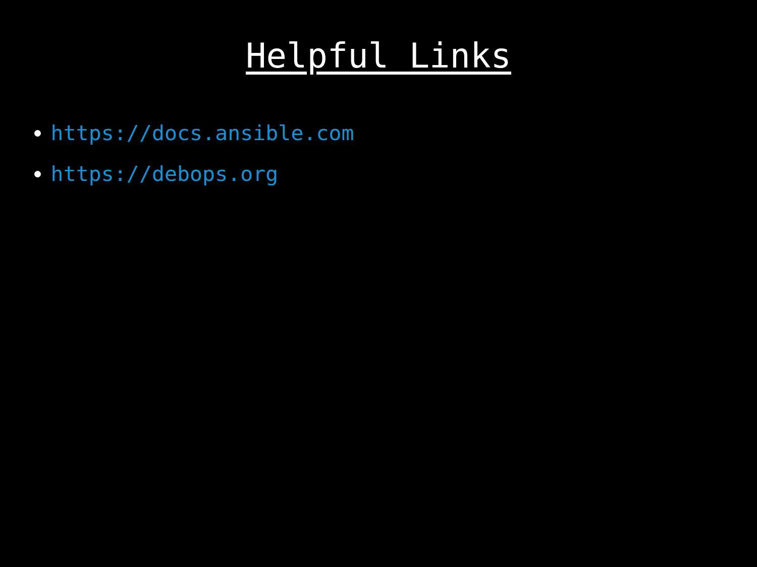Helpful Links
https://docs.ansible.com
https://debops.org